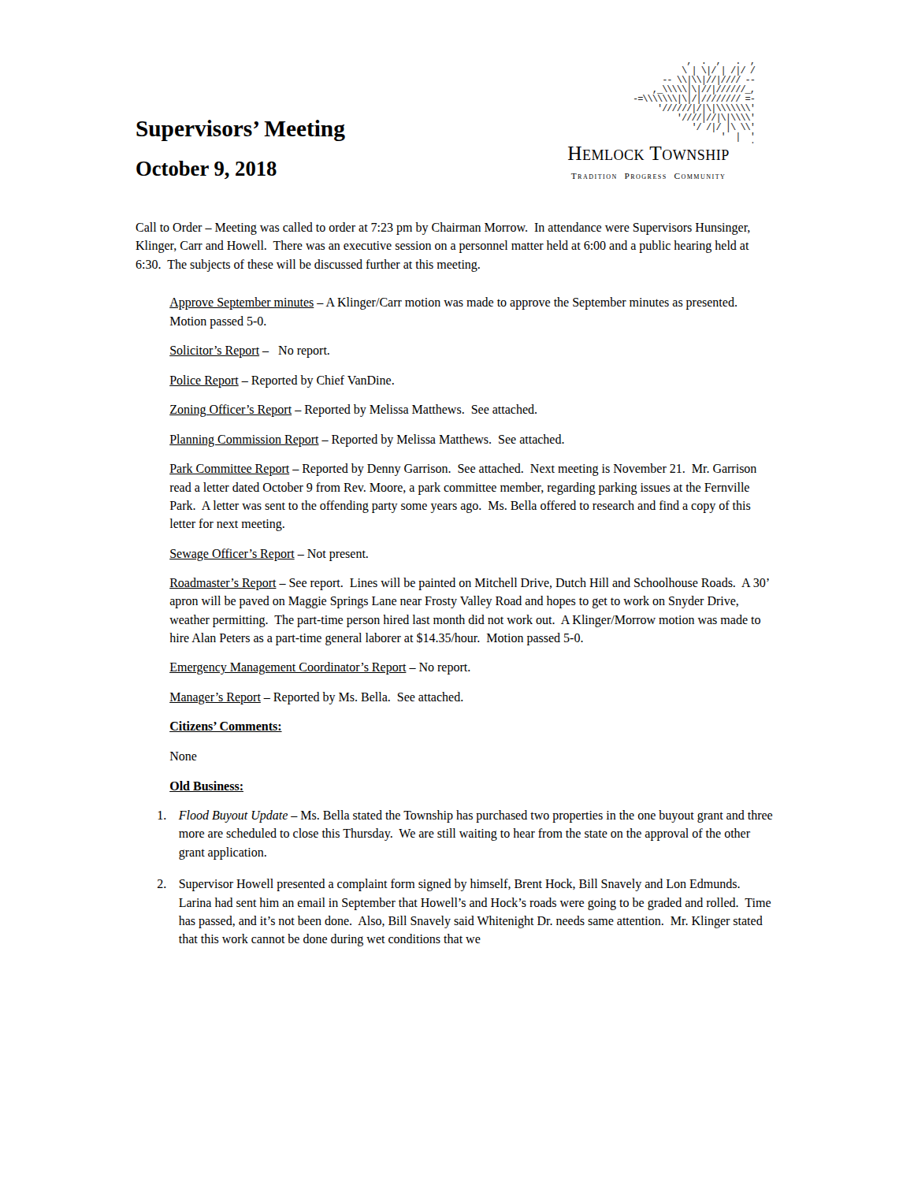, . , . , \ | \|/ | /|/ / -- \\|\\|//|//// -- ,_\\\\\|\|//|//////_, -=\\\\\\\|\|/|//////// =- '//////|/|\|\\\\\\\' '////|//|\|\\\\' '/ /|/ |\ \\' ' | ' | /|\ / | \ ' | ' |
Hemlock Township
Tradition Progress Community
Supervisors’ Meeting
October 9, 2018
Call to Order – Meeting was called to order at 7:23 pm by Chairman Morrow. In attendance were Supervisors Hunsinger, Klinger, Carr and Howell. There was an executive session on a personnel matter held at 6:00 and a public hearing held at 6:30. The subjects of these will be discussed further at this meeting.
Approve September minutes – A Klinger/Carr motion was made to approve the September minutes as presented. Motion passed 5-0.
Solicitor’s Report – No report.
Police Report – Reported by Chief VanDine.
Zoning Officer’s Report – Reported by Melissa Matthews. See attached.
Planning Commission Report – Reported by Melissa Matthews. See attached.
Park Committee Report – Reported by Denny Garrison. See attached. Next meeting is November 21. Mr. Garrison read a letter dated October 9 from Rev. Moore, a park committee member, regarding parking issues at the Fernville Park. A letter was sent to the offending party some years ago. Ms. Bella offered to research and find a copy of this letter for next meeting.
Sewage Officer’s Report – Not present.
Roadmaster’s Report – See report. Lines will be painted on Mitchell Drive, Dutch Hill and Schoolhouse Roads. A 30’ apron will be paved on Maggie Springs Lane near Frosty Valley Road and hopes to get to work on Snyder Drive, weather permitting. The part-time person hired last month did not work out. A Klinger/Morrow motion was made to hire Alan Peters as a part-time general laborer at $14.35/hour. Motion passed 5-0.
Emergency Management Coordinator’s Report – No report.
Manager’s Report – Reported by Ms. Bella. See attached.
Citizens’ Comments:
None
Old Business:
Flood Buyout Update – Ms. Bella stated the Township has purchased two properties in the one buyout grant and three more are scheduled to close this Thursday. We are still waiting to hear from the state on the approval of the other grant application.
Supervisor Howell presented a complaint form signed by himself, Brent Hock, Bill Snavely and Lon Edmunds. Larina had sent him an email in September that Howell’s and Hock’s roads were going to be graded and rolled. Time has passed, and it’s not been done. Also, Bill Snavely said Whitenight Dr. needs same attention. Mr. Klinger stated that this work cannot be done during wet conditions that we